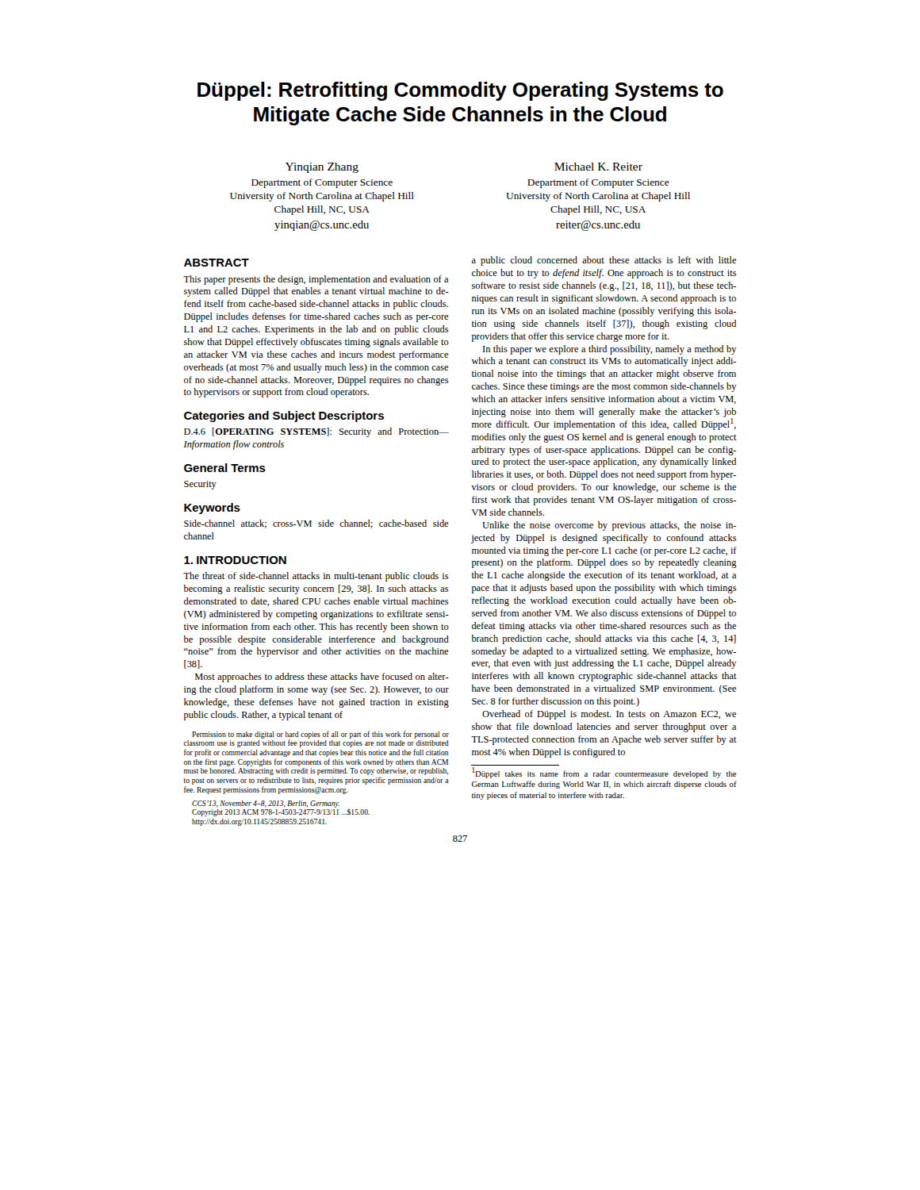Düppel: Retrofitting Commodity Operating Systems to
Mitigate Cache Side Channels in the Cloud
Yinqian Zhang
Department of Computer Science
University of North Carolina at Chapel Hill
Chapel Hill, NC, USA
yinqian@cs.unc.edu
Michael K. Reiter
Department of Computer Science
University of North Carolina at Chapel Hill
Chapel Hill, NC, USA
reiter@cs.unc.edu
ABSTRACT
This paper presents the design, implementation and evaluation of a system called Düppel that enables a tenant virtual machine to defend itself from cache-based side-channel attacks in public clouds. Düppel includes defenses for time-shared caches such as per-core L1 and L2 caches. Experiments in the lab and on public clouds show that Düppel effectively obfuscates timing signals available to an attacker VM via these caches and incurs modest performance overheads (at most 7% and usually much less) in the common case of no side-channel attacks. Moreover, Düppel requires no changes to hypervisors or support from cloud operators.
Categories and Subject Descriptors
D.4.6 [OPERATING SYSTEMS]: Security and Protection—Information flow controls
General Terms
Security
Keywords
Side-channel attack; cross-VM side channel; cache-based side channel
1. INTRODUCTION
The threat of side-channel attacks in multi-tenant public clouds is becoming a realistic security concern [29, 38]. In such attacks as demonstrated to date, shared CPU caches enable virtual machines (VM) administered by competing organizations to exfiltrate sensitive information from each other. This has recently been shown to be possible despite considerable interference and background “noise” from the hypervisor and other activities on the machine [38].
Most approaches to address these attacks have focused on altering the cloud platform in some way (see Sec. 2). However, to our knowledge, these defenses have not gained traction in existing public clouds. Rather, a typical tenant of
Permission to make digital or hard copies of all or part of this work for personal or classroom use is granted without fee provided that copies are not made or distributed for profit or commercial advantage and that copies bear this notice and the full citation on the first page. Copyrights for components of this work owned by others than ACM must be honored. Abstracting with credit is permitted. To copy otherwise, or republish, to post on servers or to redistribute to lists, requires prior specific permission and/or a fee. Request permissions from permissions@acm.org.
CCS’13, November 4–8, 2013, Berlin, Germany.
Copyright 2013 ACM 978-1-4503-2477-9/13/11 ...$15.00.
http://dx.doi.org/10.1145/2508859.2516741.
a public cloud concerned about these attacks is left with little choice but to try to defend itself. One approach is to construct its software to resist side channels (e.g., [21, 18, 11]), but these techniques can result in significant slowdown. A second approach is to run its VMs on an isolated machine (possibly verifying this isolation using side channels itself [37]), though existing cloud providers that offer this service charge more for it.
In this paper we explore a third possibility, namely a method by which a tenant can construct its VMs to automatically inject additional noise into the timings that an attacker might observe from caches. Since these timings are the most common side-channels by which an attacker infers sensitive information about a victim VM, injecting noise into them will generally make the attacker’s job more difficult. Our implementation of this idea, called Düppel1, modifies only the guest OS kernel and is general enough to protect arbitrary types of user-space applications. Düppel can be configured to protect the user-space application, any dynamically linked libraries it uses, or both. Düppel does not need support from hypervisors or cloud providers. To our knowledge, our scheme is the first work that provides tenant VM OS-layer mitigation of cross-VM side channels.
Unlike the noise overcome by previous attacks, the noise injected by Düppel is designed specifically to confound attacks mounted via timing the per-core L1 cache (or per-core L2 cache, if present) on the platform. Düppel does so by repeatedly cleaning the L1 cache alongside the execution of its tenant workload, at a pace that it adjusts based upon the possibility with which timings reflecting the workload execution could actually have been observed from another VM. We also discuss extensions of Düppel to defeat timing attacks via other time-shared resources such as the branch prediction cache, should attacks via this cache [4, 3, 14] someday be adapted to a virtualized setting. We emphasize, however, that even with just addressing the L1 cache, Düppel already interferes with all known cryptographic side-channel attacks that have been demonstrated in a virtualized SMP environment. (See Sec. 8 for further discussion on this point.)
Overhead of Düppel is modest. In tests on Amazon EC2, we show that file download latencies and server throughput over a TLS-protected connection from an Apache web server suffer by at most 4% when Düppel is configured to
1Düppel takes its name from a radar countermeasure developed by the German Luftwaffe during World War II, in which aircraft disperse clouds of tiny pieces of material to interfere with radar.
827